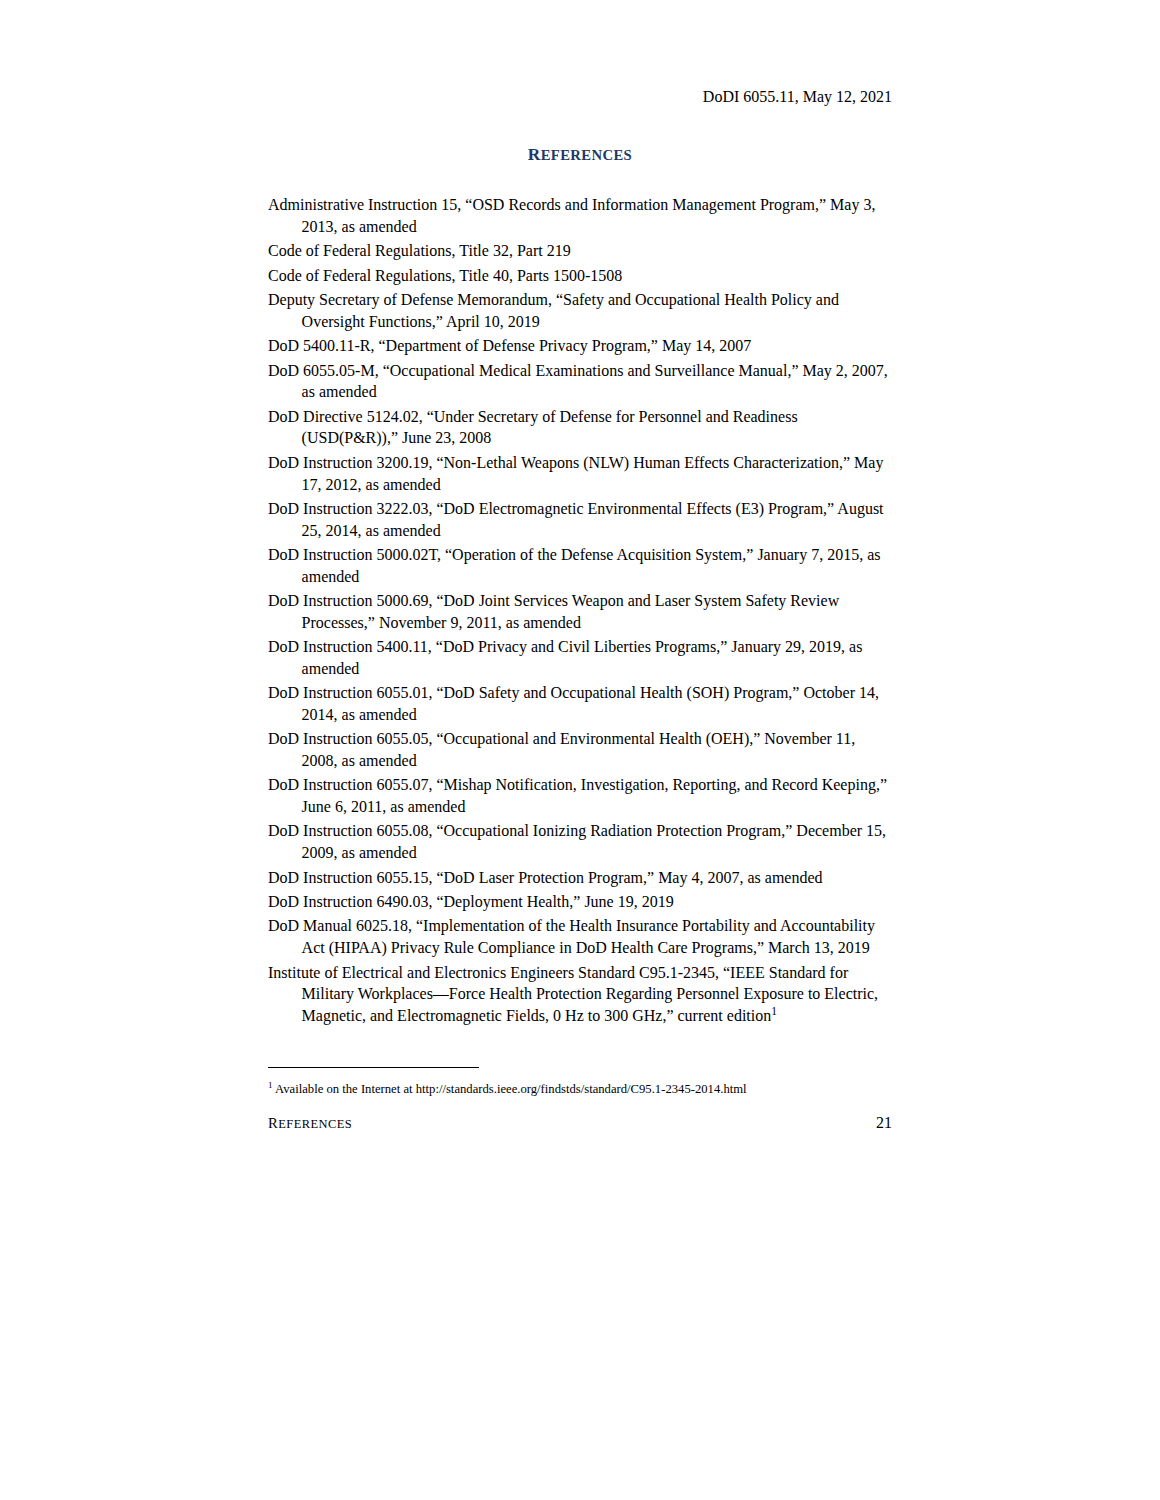DoDI 6055.11, May 12, 2021
REFERENCES
Administrative Instruction 15, “OSD Records and Information Management Program,” May 3, 2013, as amended
Code of Federal Regulations, Title 32, Part 219
Code of Federal Regulations, Title 40, Parts 1500-1508
Deputy Secretary of Defense Memorandum, “Safety and Occupational Health Policy and Oversight Functions,” April 10, 2019
DoD 5400.11-R, “Department of Defense Privacy Program,” May 14, 2007
DoD 6055.05-M, “Occupational Medical Examinations and Surveillance Manual,” May 2, 2007, as amended
DoD Directive 5124.02, “Under Secretary of Defense for Personnel and Readiness (USD(P&R)),” June 23, 2008
DoD Instruction 3200.19, “Non-Lethal Weapons (NLW) Human Effects Characterization,” May 17, 2012, as amended
DoD Instruction 3222.03, “DoD Electromagnetic Environmental Effects (E3) Program,” August 25, 2014, as amended
DoD Instruction 5000.02T, “Operation of the Defense Acquisition System,” January 7, 2015, as amended
DoD Instruction 5000.69, “DoD Joint Services Weapon and Laser System Safety Review Processes,” November 9, 2011, as amended
DoD Instruction 5400.11, “DoD Privacy and Civil Liberties Programs,” January 29, 2019, as amended
DoD Instruction 6055.01, “DoD Safety and Occupational Health (SOH) Program,” October 14, 2014, as amended
DoD Instruction 6055.05, “Occupational and Environmental Health (OEH),” November 11, 2008, as amended
DoD Instruction 6055.07, “Mishap Notification, Investigation, Reporting, and Record Keeping,” June 6, 2011, as amended
DoD Instruction 6055.08, “Occupational Ionizing Radiation Protection Program,” December 15, 2009, as amended
DoD Instruction 6055.15, “DoD Laser Protection Program,” May 4, 2007, as amended
DoD Instruction 6490.03, “Deployment Health,” June 19, 2019
DoD Manual 6025.18, “Implementation of the Health Insurance Portability and Accountability Act (HIPAA) Privacy Rule Compliance in DoD Health Care Programs,” March 13, 2019
Institute of Electrical and Electronics Engineers Standard C95.1-2345, “IEEE Standard for Military Workplaces—Force Health Protection Regarding Personnel Exposure to Electric, Magnetic, and Electromagnetic Fields, 0 Hz to 300 GHz,” current edition1
1 Available on the Internet at http://standards.ieee.org/findstds/standard/C95.1-2345-2014.html
REFERENCES 21